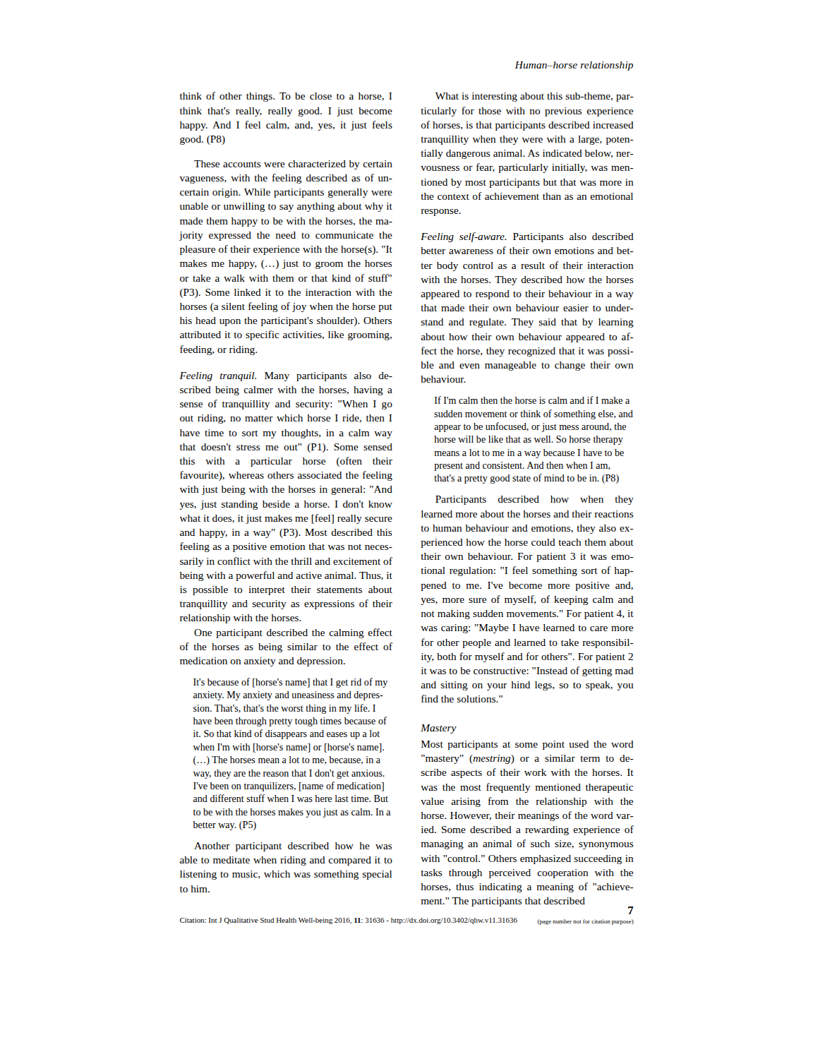Human–horse relationship
think of other things. To be close to a horse, I think that's really, really good. I just become happy. And I feel calm, and, yes, it just feels good. (P8)
These accounts were characterized by certain vagueness, with the feeling described as of uncertain origin. While participants generally were unable or unwilling to say anything about why it made them happy to be with the horses, the majority expressed the need to communicate the pleasure of their experience with the horse(s). "It makes me happy, (…) just to groom the horses or take a walk with them or that kind of stuff" (P3). Some linked it to the interaction with the horses (a silent feeling of joy when the horse put his head upon the participant's shoulder). Others attributed it to specific activities, like grooming, feeding, or riding.
Feeling tranquil. Many participants also described being calmer with the horses, having a sense of tranquillity and security: "When I go out riding, no matter which horse I ride, then I have time to sort my thoughts, in a calm way that doesn't stress me out" (P1). Some sensed this with a particular horse (often their favourite), whereas others associated the feeling with just being with the horses in general: "And yes, just standing beside a horse. I don't know what it does, it just makes me [feel] really secure and happy, in a way" (P3). Most described this feeling as a positive emotion that was not necessarily in conflict with the thrill and excitement of being with a powerful and active animal. Thus, it is possible to interpret their statements about tranquillity and security as expressions of their relationship with the horses.
One participant described the calming effect of the horses as being similar to the effect of medication on anxiety and depression.
It's because of [horse's name] that I get rid of my anxiety. My anxiety and uneasiness and depression. That's, that's the worst thing in my life. I have been through pretty tough times because of it. So that kind of disappears and eases up a lot when I'm with [horse's name] or [horse's name]. (…) The horses mean a lot to me, because, in a way, they are the reason that I don't get anxious. I've been on tranquilizers, [name of medication] and different stuff when I was here last time. But to be with the horses makes you just as calm. In a better way. (P5)
Another participant described how he was able to meditate when riding and compared it to listening to music, which was something special to him.
What is interesting about this sub-theme, particularly for those with no previous experience of horses, is that participants described increased tranquillity when they were with a large, potentially dangerous animal. As indicated below, nervousness or fear, particularly initially, was mentioned by most participants but that was more in the context of achievement than as an emotional response.
Feeling self-aware. Participants also described better awareness of their own emotions and better body control as a result of their interaction with the horses. They described how the horses appeared to respond to their behaviour in a way that made their own behaviour easier to understand and regulate. They said that by learning about how their own behaviour appeared to affect the horse, they recognized that it was possible and even manageable to change their own behaviour.
If I'm calm then the horse is calm and if I make a sudden movement or think of something else, and appear to be unfocused, or just mess around, the horse will be like that as well. So horse therapy means a lot to me in a way because I have to be present and consistent. And then when I am, that's a pretty good state of mind to be in. (P8)
Participants described how when they learned more about the horses and their reactions to human behaviour and emotions, they also experienced how the horse could teach them about their own behaviour. For patient 3 it was emotional regulation: "I feel something sort of happened to me. I've become more positive and, yes, more sure of myself, of keeping calm and not making sudden movements." For patient 4, it was caring: "Maybe I have learned to care more for other people and learned to take responsibility, both for myself and for others". For patient 2 it was to be constructive: "Instead of getting mad and sitting on your hind legs, so to speak, you find the solutions."
Mastery
Most participants at some point used the word "mastery" (mestring) or a similar term to describe aspects of their work with the horses. It was the most frequently mentioned therapeutic value arising from the relationship with the horse. However, their meanings of the word varied. Some described a rewarding experience of managing an animal of such size, synonymous with "control." Others emphasized succeeding in tasks through perceived cooperation with the horses, thus indicating a meaning of "achievement." The participants that described
Citation: Int J Qualitative Stud Health Well-being 2016, 11: 31636 - http://dx.doi.org/10.3402/qhw.v11.31636
7 (page number not for citation purpose)